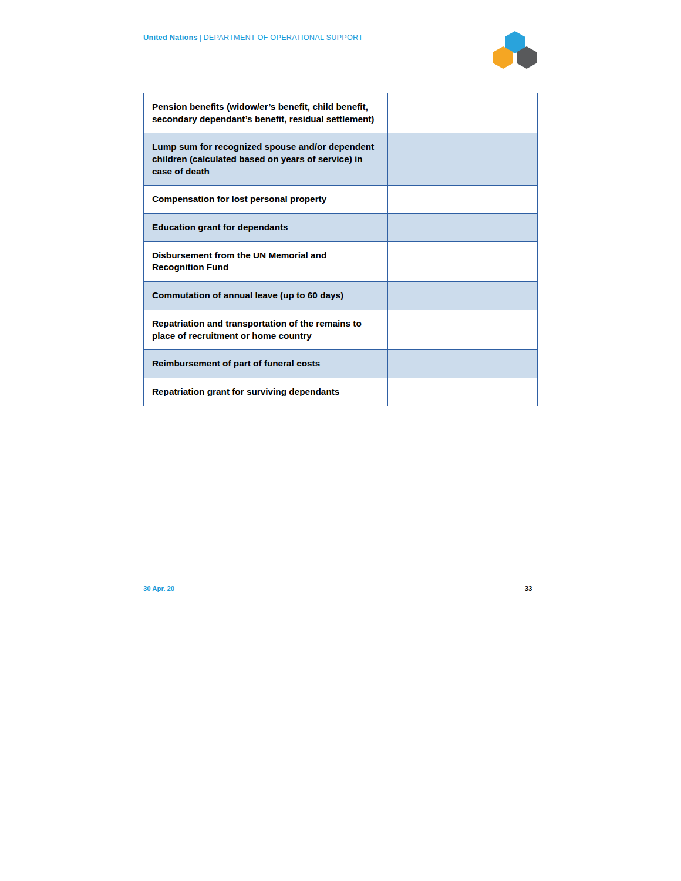United Nations|DEPARTMENT OF OPERATIONAL SUPPORT
| Pension benefits (widow/er’s benefit, child benefit, secondary dependant’s benefit, residual settlement) | | |
| Lump sum for recognized spouse and/or dependent children (calculated based on years of service) in case of death | | |
| Compensation for lost personal property | | |
| Education grant for dependants | | |
| Disbursement from the UN Memorial and Recognition Fund | | |
| Commutation of annual leave (up to 60 days) | | |
| Repatriation and transportation of the remains to place of recruitment or home country | | |
| Reimbursement of part of funeral costs | | |
| Repatriation grant for surviving dependants | | |
30 Apr. 20
33